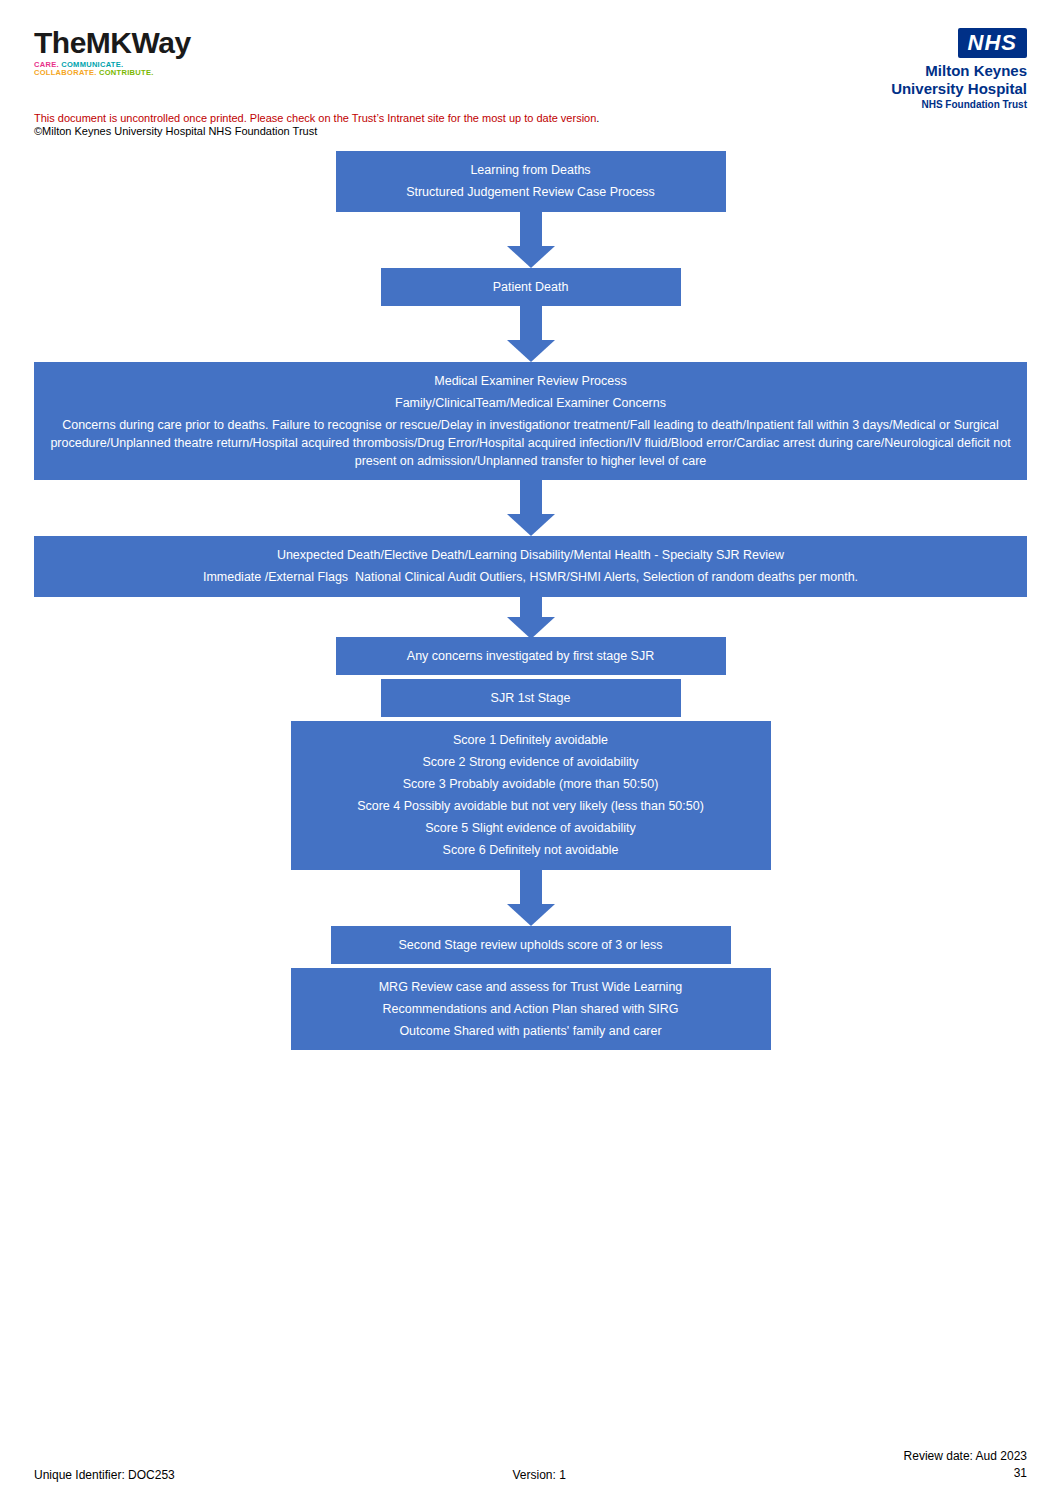The MK Way
CARE. COMMUNICATE.
COLLABORATE. CONTRIBUTE.
NHS
Milton Keynes University Hospital
NHS Foundation Trust
This document is uncontrolled once printed. Please check on the Trust’s Intranet site for the most up to date version.
©Milton Keynes University Hospital NHS Foundation Trust
Learning from Deaths
Structured Judgement Review Case Process
Patient Death
Medical Examiner Review Process
Family/ClinicalTeam/Medical Examiner Concerns
Concerns during care prior to deaths. Failure to recognise or rescue/Delay in investigationor treatment/Fall leading to death/Inpatient fall within 3 days/Medical or Surgical procedure/Unplanned theatre return/Hospital acquired thrombosis/Drug Error/Hospital acquired infection/IV fluid/Blood error/Cardiac arrest during care/Neurological deficit not present on admission/Unplanned transfer to higher level of care
Unexpected Death/Elective Death/Learning Disability/Mental Health - Specialty SJR Review
Immediate /External Flags National Clinical Audit Outliers, HSMR/SHMI Alerts, Selection of random deaths per month.
Any concerns investigated by first stage SJR
SJR 1st Stage
Score 1 Definitely avoidable
Score 2 Strong evidence of avoidability
Score 3 Probably avoidable (more than 50:50)
Score 4 Possibly avoidable but not very likely (less than 50:50)
Score 5 Slight evidence of avoidability
Score 6 Definitely not avoidable
Second Stage review upholds score of 3 or less
MRG Review case and assess for Trust Wide Learning
Recommendations and Action Plan shared with SIRG
Outcome Shared with patients' family and carer
Unique Identifier: DOC253
Version: 1
Review date: Aud 2023
31